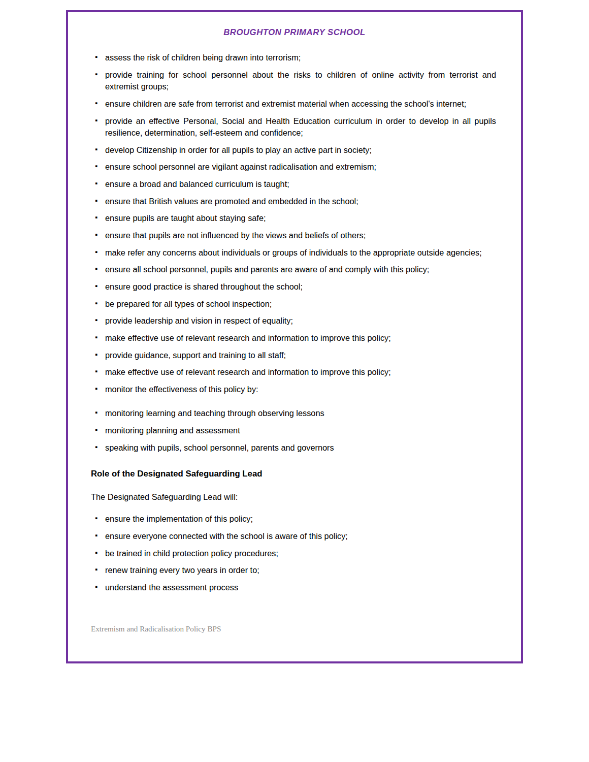BROUGHTON PRIMARY SCHOOL
assess the risk of children being drawn into terrorism;
provide training for school personnel about the risks to children of online activity from terrorist and extremist groups;
ensure children are safe from terrorist and extremist material when accessing the school's internet;
provide an effective Personal, Social and Health Education curriculum in order to develop in all pupils resilience, determination, self-esteem and confidence;
develop Citizenship in order for all pupils to play an active part in society;
ensure school personnel are vigilant against radicalisation and extremism;
ensure a broad and balanced curriculum is taught;
ensure that British values are promoted and embedded in the school;
ensure pupils are taught about staying safe;
ensure that pupils are not influenced by the views and beliefs of others;
make refer any concerns about individuals or groups of individuals to the appropriate outside agencies;
ensure all school personnel, pupils and parents are aware of and comply with this policy;
ensure good practice is shared throughout the school;
be prepared for all types of school inspection;
provide leadership and vision in respect of equality;
make effective use of relevant research and information to improve this policy;
provide guidance, support and training to all staff;
make effective use of relevant research and information to improve this policy;
monitor the effectiveness of this policy by:
monitoring learning and teaching through observing lessons
monitoring planning and assessment
speaking with pupils, school personnel, parents and governors
Role of the Designated Safeguarding Lead
The Designated Safeguarding Lead will:
ensure the implementation of this policy;
ensure everyone connected with the school is aware of this policy;
be trained in child protection policy procedures;
renew training every two years in order to;
understand the assessment process
Extremism and Radicalisation Policy BPS